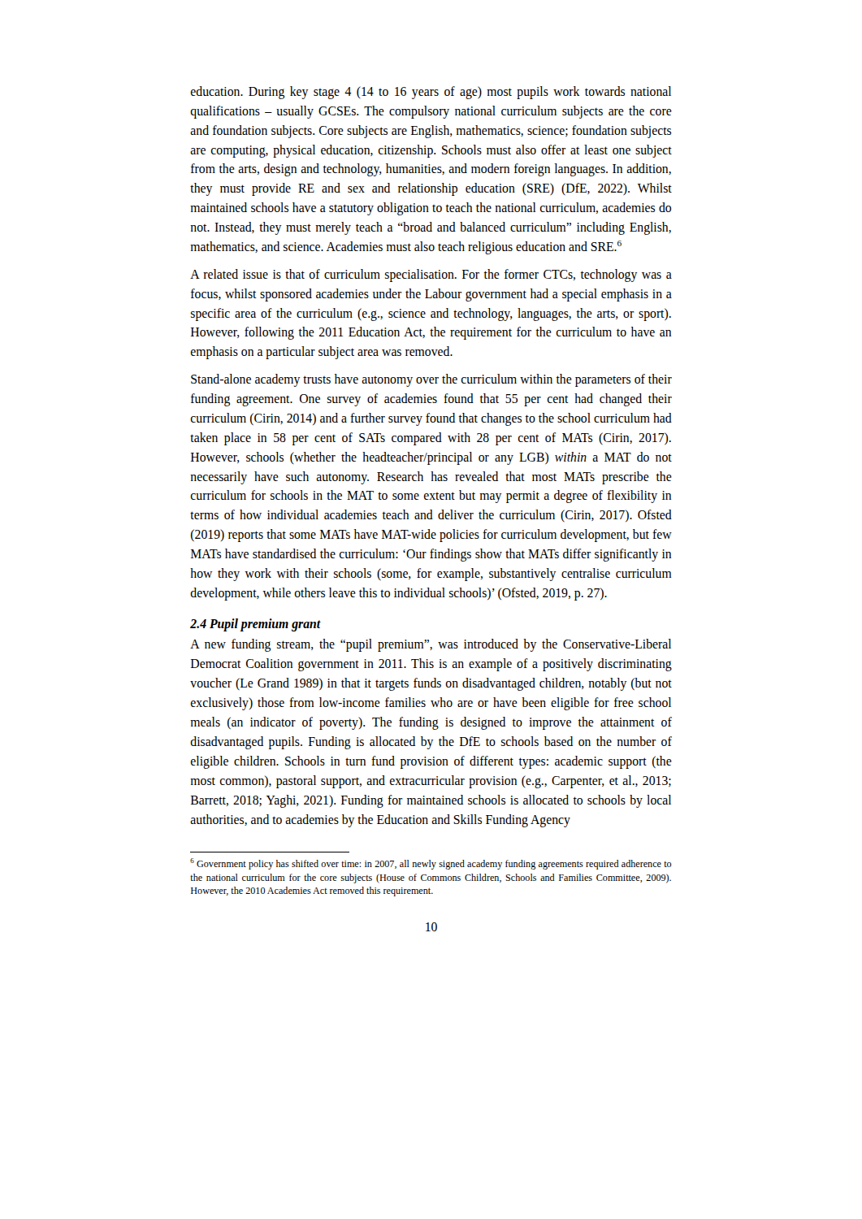education. During key stage 4 (14 to 16 years of age) most pupils work towards national qualifications – usually GCSEs. The compulsory national curriculum subjects are the core and foundation subjects. Core subjects are English, mathematics, science; foundation subjects are computing, physical education, citizenship. Schools must also offer at least one subject from the arts, design and technology, humanities, and modern foreign languages. In addition, they must provide RE and sex and relationship education (SRE) (DfE, 2022). Whilst maintained schools have a statutory obligation to teach the national curriculum, academies do not. Instead, they must merely teach a “broad and balanced curriculum” including English, mathematics, and science. Academies must also teach religious education and SRE.6
A related issue is that of curriculum specialisation. For the former CTCs, technology was a focus, whilst sponsored academies under the Labour government had a special emphasis in a specific area of the curriculum (e.g., science and technology, languages, the arts, or sport). However, following the 2011 Education Act, the requirement for the curriculum to have an emphasis on a particular subject area was removed.
Stand-alone academy trusts have autonomy over the curriculum within the parameters of their funding agreement. One survey of academies found that 55 per cent had changed their curriculum (Cirin, 2014) and a further survey found that changes to the school curriculum had taken place in 58 per cent of SATs compared with 28 per cent of MATs (Cirin, 2017). However, schools (whether the headteacher/principal or any LGB) within a MAT do not necessarily have such autonomy. Research has revealed that most MATs prescribe the curriculum for schools in the MAT to some extent but may permit a degree of flexibility in terms of how individual academies teach and deliver the curriculum (Cirin, 2017). Ofsted (2019) reports that some MATs have MAT-wide policies for curriculum development, but few MATs have standardised the curriculum: ‘Our findings show that MATs differ significantly in how they work with their schools (some, for example, substantively centralise curriculum development, while others leave this to individual schools)’ (Ofsted, 2019, p. 27).
2.4 Pupil premium grant
A new funding stream, the “pupil premium”, was introduced by the Conservative-Liberal Democrat Coalition government in 2011. This is an example of a positively discriminating voucher (Le Grand 1989) in that it targets funds on disadvantaged children, notably (but not exclusively) those from low-income families who are or have been eligible for free school meals (an indicator of poverty). The funding is designed to improve the attainment of disadvantaged pupils. Funding is allocated by the DfE to schools based on the number of eligible children. Schools in turn fund provision of different types: academic support (the most common), pastoral support, and extracurricular provision (e.g., Carpenter, et al., 2013; Barrett, 2018; Yaghi, 2021). Funding for maintained schools is allocated to schools by local authorities, and to academies by the Education and Skills Funding Agency
6 Government policy has shifted over time: in 2007, all newly signed academy funding agreements required adherence to the national curriculum for the core subjects (House of Commons Children, Schools and Families Committee, 2009). However, the 2010 Academies Act removed this requirement.
10